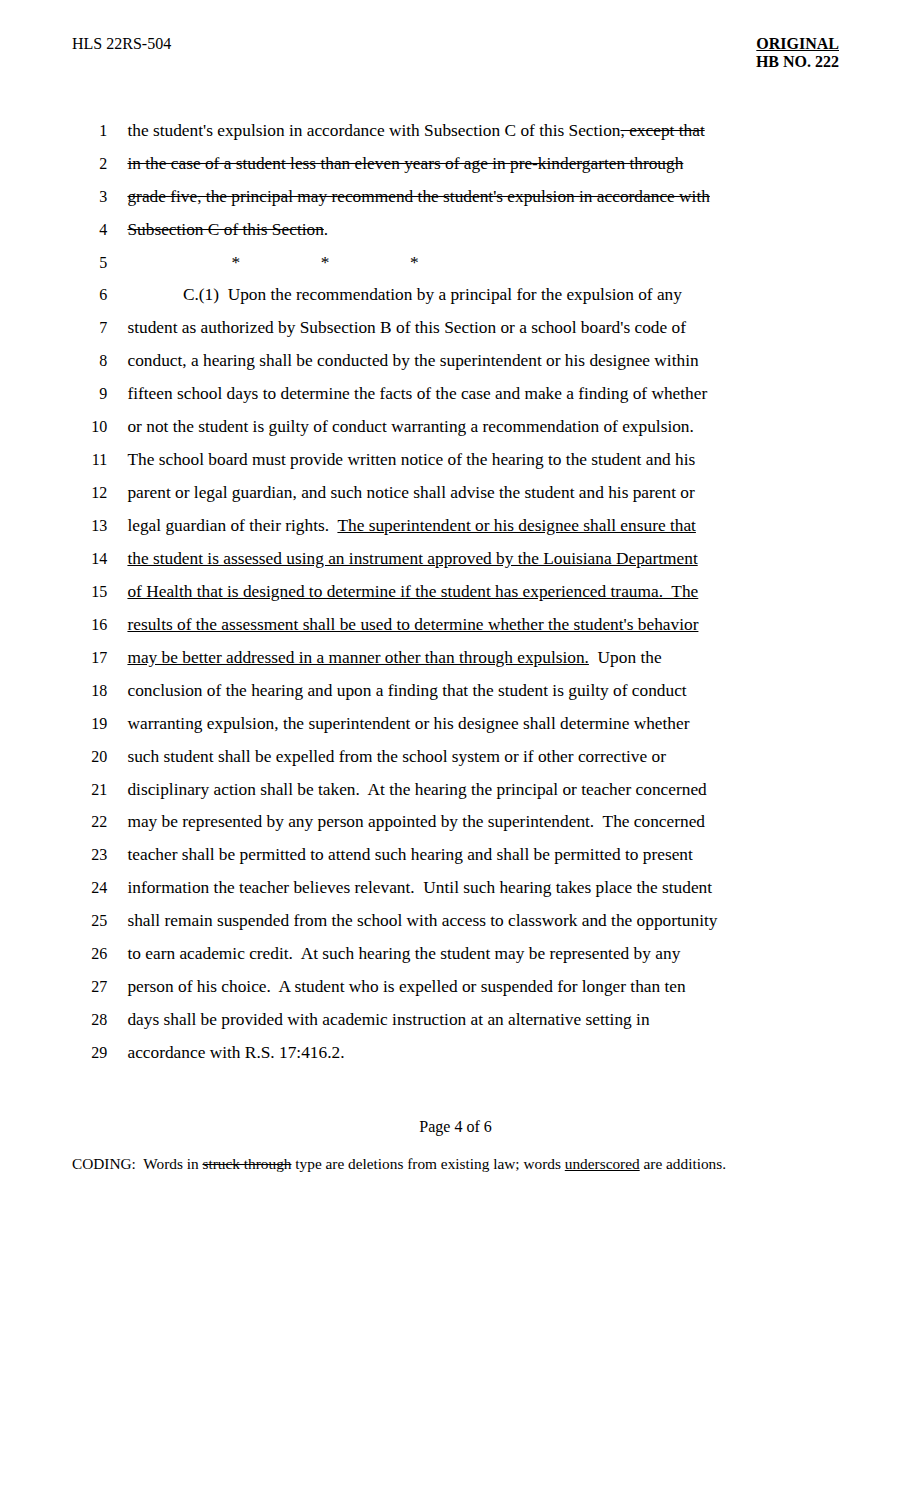HLS 22RS-504
ORIGINAL
HB NO. 222
the student's expulsion in accordance with Subsection C of this Section, except that
in the case of a student less than eleven years of age in pre-kindergarten through
grade five, the principal may recommend the student's expulsion in accordance with
Subsection C of this Section.
* * *
C.(1) Upon the recommendation by a principal for the expulsion of any
student as authorized by Subsection B of this Section or a school board's code of
conduct, a hearing shall be conducted by the superintendent or his designee within
fifteen school days to determine the facts of the case and make a finding of whether
or not the student is guilty of conduct warranting a recommendation of expulsion.
The school board must provide written notice of the hearing to the student and his
parent or legal guardian, and such notice shall advise the student and his parent or
legal guardian of their rights. The superintendent or his designee shall ensure that
the student is assessed using an instrument approved by the Louisiana Department
of Health that is designed to determine if the student has experienced trauma. The
results of the assessment shall be used to determine whether the student's behavior
may be better addressed in a manner other than through expulsion. Upon the
conclusion of the hearing and upon a finding that the student is guilty of conduct
warranting expulsion, the superintendent or his designee shall determine whether
such student shall be expelled from the school system or if other corrective or
disciplinary action shall be taken. At the hearing the principal or teacher concerned
may be represented by any person appointed by the superintendent. The concerned
teacher shall be permitted to attend such hearing and shall be permitted to present
information the teacher believes relevant. Until such hearing takes place the student
shall remain suspended from the school with access to classwork and the opportunity
to earn academic credit. At such hearing the student may be represented by any
person of his choice. A student who is expelled or suspended for longer than ten
days shall be provided with academic instruction at an alternative setting in
accordance with R.S. 17:416.2.
Page 4 of 6
CODING: Words in struck through type are deletions from existing law; words underscored are additions.